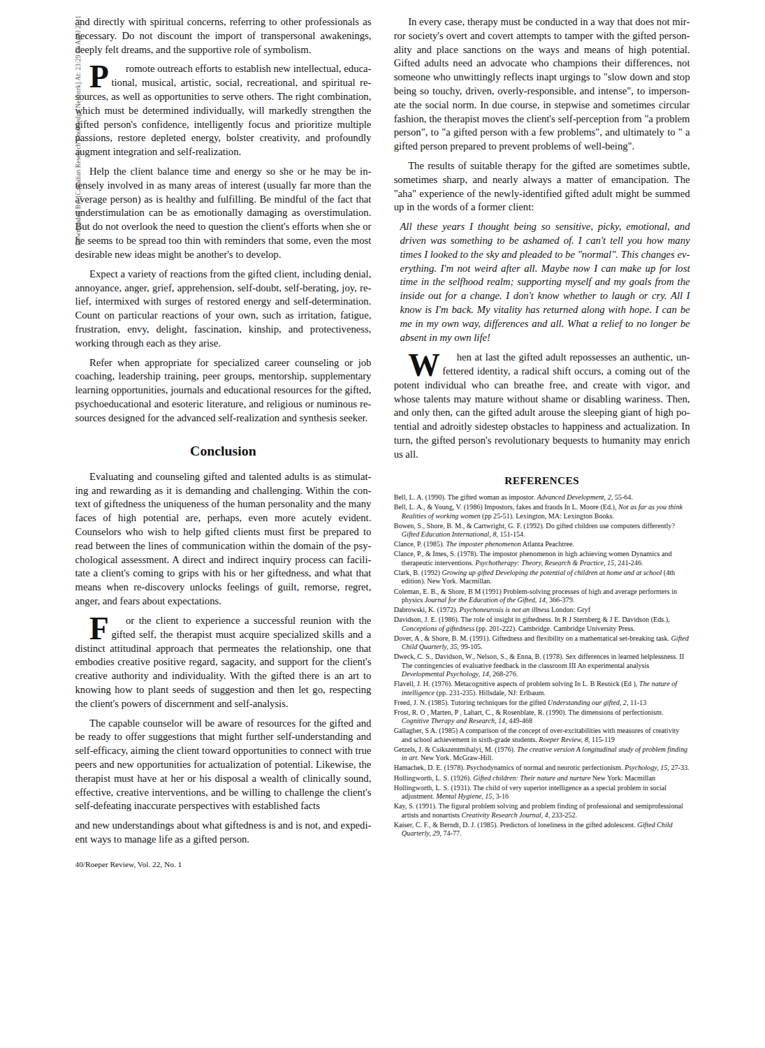Downloaded By: [Canadian Research Knowledge Network] At: 23:29 10 April 2011
and directly with spiritual concerns, referring to other professionals as necessary. Do not discount the import of transpersonal awakenings, deeply felt dreams, and the supportive role of symbolism.
Promote outreach efforts to establish new intellectual, educational, musical, artistic, social, recreational, and spiritual resources, as well as opportunities to serve others. The right combination, which must be determined individually, will markedly strengthen the gifted person's confidence, intelligently focus and prioritize multiple passions, restore depleted energy, bolster creativity, and profoundly augment integration and self-realization.
Help the client balance time and energy so she or he may be intensely involved in as many areas of interest (usually far more than the average person) as is healthy and fulfilling. Be mindful of the fact that understimulation can be as emotionally damaging as overstimulation. But do not overlook the need to question the client's efforts when she or he seems to be spread too thin with reminders that some, even the most desirable new ideas might be another's to develop.
Expect a variety of reactions from the gifted client, including denial, annoyance, anger, grief, apprehension, self-doubt, self-berating, joy, relief, intermixed with surges of restored energy and self-determination. Count on particular reactions of your own, such as irritation, fatigue, frustration, envy, delight, fascination, kinship, and protectiveness, working through each as they arise.
Refer when appropriate for specialized career counseling or job coaching, leadership training, peer groups, mentorship, supplementary learning opportunities, journals and educational resources for the gifted, psychoeducational and esoteric literature, and religious or numinous resources designed for the advanced self-realization and synthesis seeker.
Conclusion
Evaluating and counseling gifted and talented adults is as stimulating and rewarding as it is demanding and challenging. Within the context of giftedness the uniqueness of the human personality and the many faces of high potential are, perhaps, even more acutely evident. Counselors who wish to help gifted clients must first be prepared to read between the lines of communication within the domain of the psychological assessment. A direct and indirect inquiry process can facilitate a client's coming to grips with his or her giftedness, and what that means when re-discovery unlocks feelings of guilt, remorse, regret, anger, and fears about expectations.
For the client to experience a successful reunion with the gifted self, the therapist must acquire specialized skills and a distinct attitudinal approach that permeates the relationship, one that embodies creative positive regard, sagacity, and support for the client's creative authority and individuality. With the gifted there is an art to knowing how to plant seeds of suggestion and then let go, respecting the client's powers of discernment and self-analysis.
The capable counselor will be aware of resources for the gifted and be ready to offer suggestions that might further self-understanding and self-efficacy, aiming the client toward opportunities to connect with true peers and new opportunities for actualization of potential. Likewise, the therapist must have at her or his disposal a wealth of clinically sound, effective, creative interventions, and be willing to challenge the client's self-defeating inaccurate perspectives with established facts
and new understandings about what giftedness is and is not, and expedient ways to manage life as a gifted person.
In every case, therapy must be conducted in a way that does not mirror society's overt and covert attempts to tamper with the gifted personality and place sanctions on the ways and means of high potential. Gifted adults need an advocate who champions their differences, not someone who unwittingly reflects inapt urgings to "slow down and stop being so touchy, driven, overly-responsible, and intense", to impersonate the social norm. In due course, in stepwise and sometimes circular fashion, the therapist moves the client's self-perception from "a problem person", to "a gifted person with a few problems", and ultimately to " a gifted person prepared to prevent problems of well-being".
The results of suitable therapy for the gifted are sometimes subtle, sometimes sharp, and nearly always a matter of emancipation. The "aha" experience of the newly-identified gifted adult might be summed up in the words of a former client:
All these years I thought being so sensitive, picky, emotional, and driven was something to be ashamed of. I can't tell you how many times I looked to the sky and pleaded to be "normal". This changes everything. I'm not weird after all. Maybe now I can make up for lost time in the selfhood realm; supporting myself and my goals from the inside out for a change. I don't know whether to laugh or cry. All I know is I'm back. My vitality has returned along with hope. I can be me in my own way, differences and all. What a relief to no longer be absent in my own life!
When at last the gifted adult repossesses an authentic, unfettered identity, a radical shift occurs, a coming out of the potent individual who can breathe free, and create with vigor, and whose talents may mature without shame or disabling wariness. Then, and only then, can the gifted adult arouse the sleeping giant of high potential and adroitly sidestep obstacles to happiness and actualization. In turn, the gifted person's revolutionary bequests to humanity may enrich us all.
REFERENCES
Bell, L. A. (1990). The gifted woman as impostor. Advanced Development, 2, 55-64.
Bell, L. A., & Young, V. (1986) Impostors, fakes and frauds In L. Moore (Ed.), Not as far as you think Realities of working women (pp 25-51). Lexington, MA: Lexington Books.
Bowen, S., Shore, B. M., & Cartwright, G. F. (1992). Do gifted children use computers differently? Gifted Education International, 8, 151-154.
Clance, P. (1985). The imposter phenomenon Atlanta Peachtree.
Clance, P., & Imes, S. (1978). The impostor phenomenon in high achieving women Dynamics and therapeutic interventions. Psychotherapy: Theory, Research & Practice, 15, 241-246.
Clark, B. (1992) Growing up gifted Developing the potential of children at home and at school (4th edition). New York. Macmillan.
Coleman, E. B., & Shore, B M (1991) Problem-solving processes of high and average performers in physics Journal for the Education of the Gifted, 14, 366-379.
Dabrowski, K. (1972). Psychoneurosis is not an illness London: Gryf
Davidson, J. E. (1986). The role of insight in giftedness. In R J Sternberg & J E. Davidson (Eds.), Conceptions of giftedness (pp. 201-222). Cambridge. Cambridge University Press.
Dover, A , & Shore, B. M. (1991). Giftedness and flexibility on a mathematical set-breaking task. Gifted Child Quarterly, 35, 99-105.
Dweck, C. S., Davidson, W., Nelson, S., & Enna, B. (1978). Sex differences in learned helplessness. II The contingencies of evaluative feedback in the classroom III An experimental analysis Developmental Psychology, 14, 268-276.
Flavell, J. H. (1976). Metacognitive aspects of problem solving In L. B Resnick (Ed ), The nature of intelligence (pp. 231-235). Hillsdale, NJ: Erlbaum.
Freed, J. N. (1985). Tutoring techniques for the gifted Understanding our gifted, 2, 11-13
Frost, R. O , Marten, P , Lahart, C., & Rosenblate, R. (1990). The dimensions of perfectionism. Cognitive Therapy and Research, 14, 449-468
Gallagher, S A. (1985) A comparison of the concept of over-excitabilities with measures of creativity and school achievement in sixth-grade students. Roeper Review, 8, 115-119
Getzels, J. & Csikszentmihalyi, M. (1976). The creative version A longitudinal study of problem finding in art. New York. McGraw-Hill.
Hamachek, D. E. (1978). Psychodynamics of normal and neurotic perfectionism. Psychology, 15, 27-33.
Hollingworth, L. S. (1926). Gifted children: Their nature and nurture New York: Macmillan
Hollingworth, L. S. (1931). The child of very superior intelligence as a special problem in social adjustment. Mental Hygiene, 15, 3-16
Kay, S. (1991). The figural problem solving and problem finding of professional and semiprofessional artists and nonartists Creativity Research Journal, 4, 233-252.
Kaiser, C. F., & Berndt, D. J. (1985). Predictors of loneliness in the gifted adolescent. Gifted Child Quarterly, 29, 74-77.
40/Roeper Review, Vol. 22, No. 1